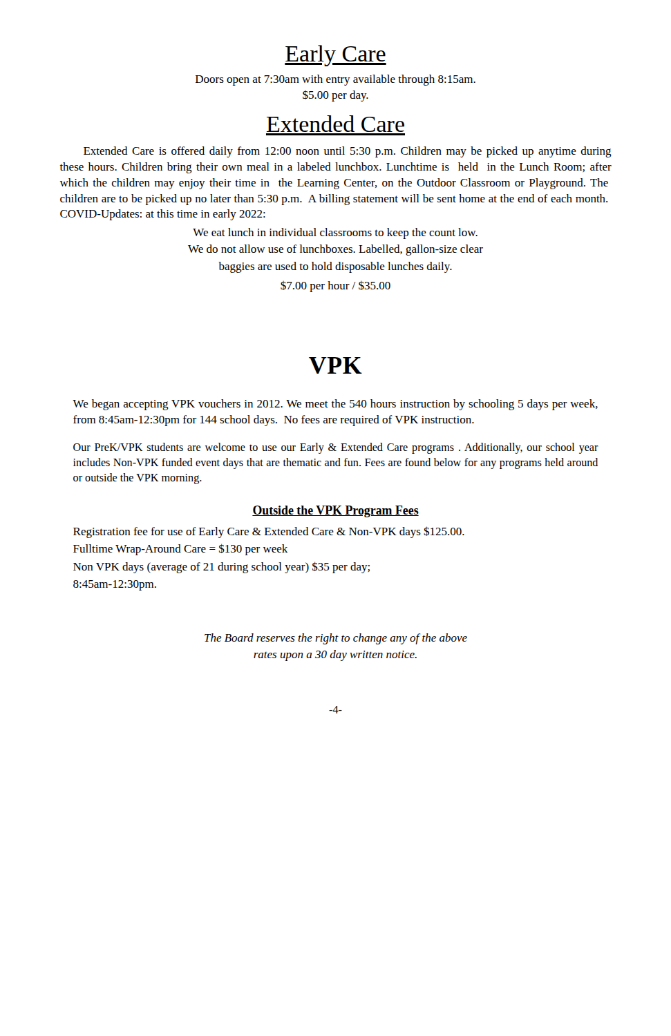Early Care
Doors open at 7:30am with entry available through 8:15am.
$5.00 per day.
Extended Care
Extended Care is offered daily from 12:00 noon until 5:30 p.m. Children may be picked up anytime during these hours. Children bring their own meal in a labeled lunchbox. Lunchtime is held in the Lunch Room; after which the children may enjoy their time in the Learning Center, on the Outdoor Classroom or Playground. The children are to be picked up no later than 5:30 p.m. A billing statement will be sent home at the end of each month. COVID-Updates: at this time in early 2022:
We eat lunch in individual classrooms to keep the count low.
We do not allow use of lunchboxes. Labelled, gallon-size clear
baggies are used to hold disposable lunches daily.
$7.00 per hour / $35.00
VPK
We began accepting VPK vouchers in 2012. We meet the 540 hours instruction by schooling 5 days per week, from 8:45am-12:30pm for 144 school days. No fees are required of VPK instruction.
Our PreK/VPK students are welcome to use our Early & Extended Care programs . Additionally, our school year includes Non-VPK funded event days that are thematic and fun. Fees are found below for any programs held around or outside the VPK morning.
Outside the VPK Program Fees
Registration fee for use of Early Care & Extended Care & Non-VPK days $125.00.
Fulltime Wrap-Around Care = $130 per week
Non VPK days (average of 21 during school year) $35 per day;
8:45am-12:30pm.
The Board reserves the right to change any of the above
rates upon a 30 day written notice.
-4-